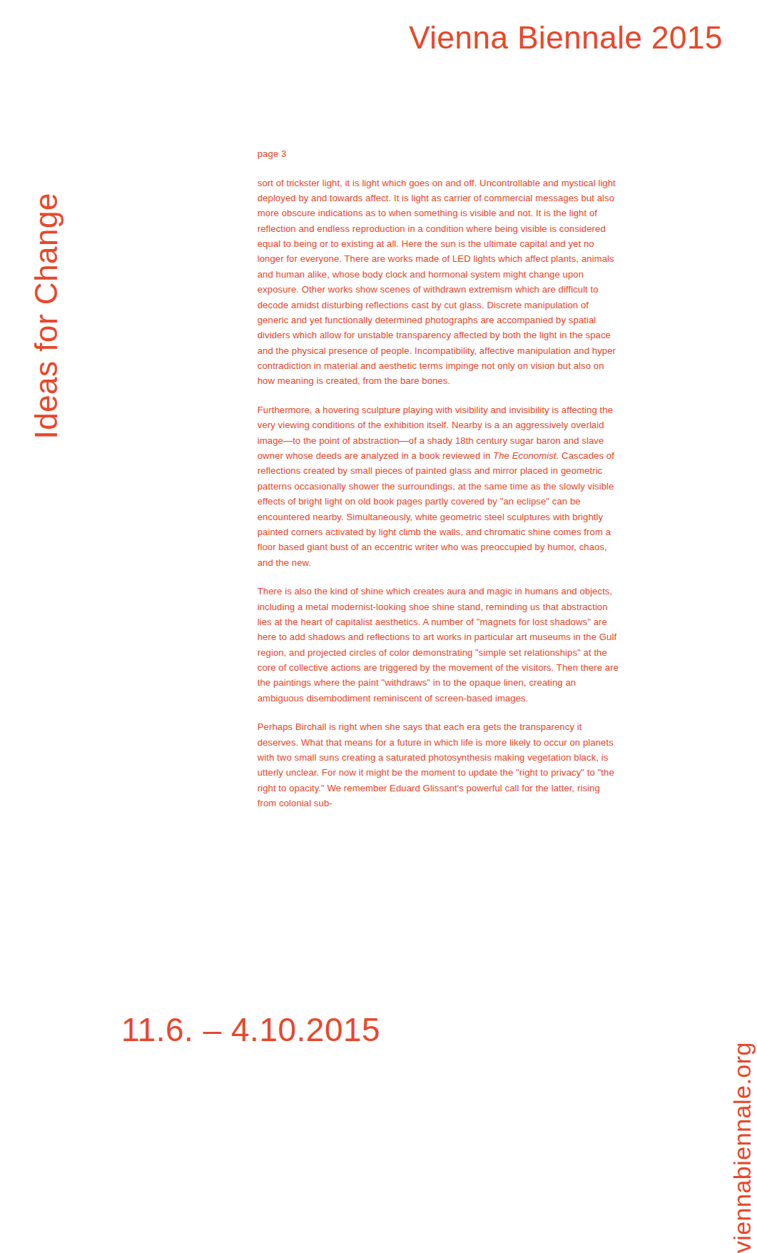Vienna Biennale 2015
Ideas for Change
page 3
sort of trickster light, it is light which goes on and off. Uncontrollable and mystical light deployed by and towards affect. It is light as carrier of commercial messages but also more obscure indications as to when something is visible and not. It is the light of reflection and endless reproduction in a condition where being visible is considered equal to being or to existing at all. Here the sun is the ultimate capital and yet no longer for everyone. There are works made of LED lights which affect plants, animals and human alike, whose body clock and hormonal system might change upon exposure. Other works show scenes of withdrawn extremism which are difficult to decode amidst disturbing reflections cast by cut glass. Discrete manipulation of generic and yet functionally determined photographs are accompanied by spatial dividers which allow for unstable transparency affected by both the light in the space and the physical presence of people. Incompatibility, affective manipulation and hyper contradiction in material and aesthetic terms impinge not only on vision but also on how meaning is created, from the bare bones.
Furthermore, a hovering sculpture playing with visibility and invisibility is affecting the very viewing conditions of the exhibition itself. Nearby is a an aggressively overlaid image—to the point of abstraction—of a shady 18th century sugar baron and slave owner whose deeds are analyzed in a book reviewed in The Economist. Cascades of reflections created by small pieces of painted glass and mirror placed in geometric patterns occasionally shower the surroundings, at the same time as the slowly visible effects of bright light on old book pages partly covered by "an eclipse" can be encountered nearby. Simultaneously, white geometric steel sculptures with brightly painted corners activated by light climb the walls, and chromatic shine comes from a floor based giant bust of an eccentric writer who was preoccupied by humor, chaos, and the new.
There is also the kind of shine which creates aura and magic in humans and objects, including a metal modernist-looking shoe shine stand, reminding us that abstraction lies at the heart of capitalist aesthetics. A number of "magnets for lost shadows" are here to add shadows and reflections to art works in particular art museums in the Gulf region, and projected circles of color demonstrating "simple set relationships" at the core of collective actions are triggered by the movement of the visitors. Then there are the paintings where the paint "withdraws" in to the opaque linen, creating an ambiguous disembodiment reminiscent of screen-based images.
Perhaps Birchall is right when she says that each era gets the transparency it deserves. What that means for a future in which life is more likely to occur on planets with two small suns creating a saturated photosynthesis making vegetation black, is utterly unclear. For now it might be the moment to update the "right to privacy" to "the right to opacity." We remember Eduard Glissant's powerful call for the latter, rising from colonial sub-
viennabiennale.org
11.6. – 4.10.2015